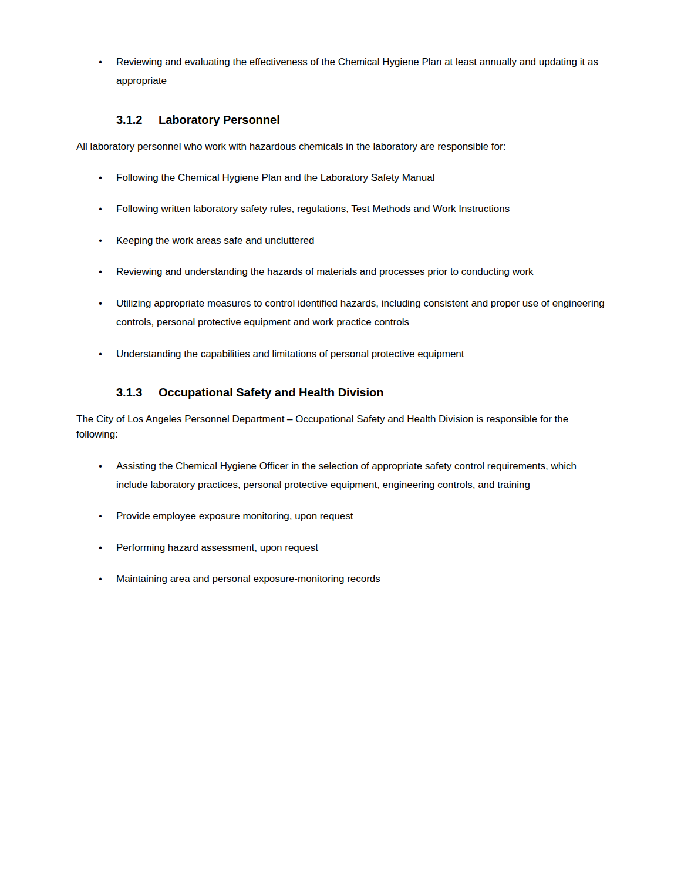Reviewing and evaluating the effectiveness of the Chemical Hygiene Plan at least annually and updating it as appropriate
3.1.2 Laboratory Personnel
All laboratory personnel who work with hazardous chemicals in the laboratory are responsible for:
Following the Chemical Hygiene Plan and the Laboratory Safety Manual
Following written laboratory safety rules, regulations, Test Methods and Work Instructions
Keeping the work areas safe and uncluttered
Reviewing and understanding the hazards of materials and processes prior to conducting work
Utilizing appropriate measures to control identified hazards, including consistent and proper use of engineering controls, personal protective equipment and work practice controls
Understanding the capabilities and limitations of personal protective equipment
3.1.3 Occupational Safety and Health Division
The City of Los Angeles Personnel Department – Occupational Safety and Health Division is responsible for the following:
Assisting the Chemical Hygiene Officer in the selection of appropriate safety control requirements, which include laboratory practices, personal protective equipment, engineering controls, and training
Provide employee exposure monitoring, upon request
Performing hazard assessment, upon request
Maintaining area and personal exposure-monitoring records